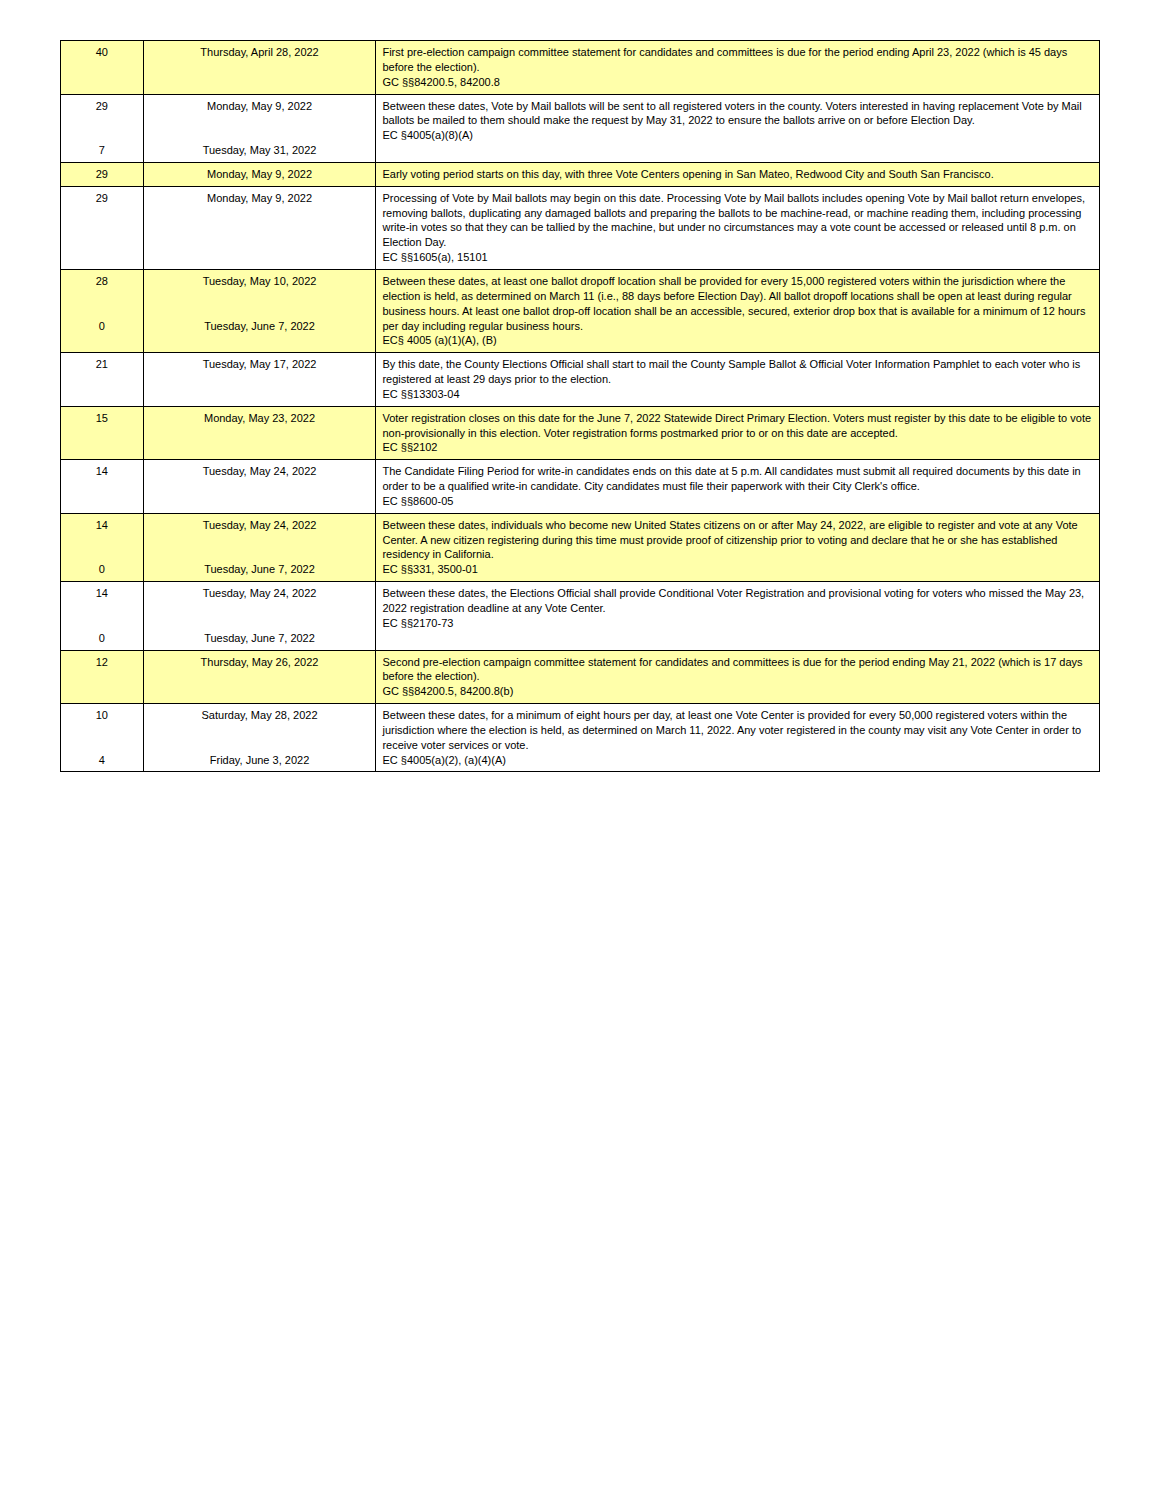| 40 | Thursday, April 28, 2022 | First pre-election campaign committee statement for candidates and committees is due for the period ending April 23, 2022 (which is 45 days before the election). GC §§84200.5, 84200.8 |
| 29 7 | Monday, May 9, 2022 Tuesday, May 31, 2022 | Between these dates, Vote by Mail ballots will be sent to all registered voters in the county. Voters interested in having replacement Vote by Mail ballots be mailed to them should make the request by May 31, 2022 to ensure the ballots arrive on or before Election Day. EC §4005(a)(8)(A) |
| 29 | Monday, May 9, 2022 | Early voting period starts on this day, with three Vote Centers opening in San Mateo, Redwood City and South San Francisco. |
| 29 | Monday, May 9, 2022 | Processing of Vote by Mail ballots may begin on this date. Processing Vote by Mail ballots includes opening Vote by Mail ballot return envelopes, removing ballots, duplicating any damaged ballots and preparing the ballots to be machine-read, or machine reading them, including processing write-in votes so that they can be tallied by the machine, but under no circumstances may a vote count be accessed or released until 8 p.m. on Election Day. EC §§1605(a), 15101 |
| 28 0 | Tuesday, May 10, 2022 Tuesday, June 7, 2022 | Between these dates, at least one ballot dropoff location shall be provided for every 15,000 registered voters within the jurisdiction where the election is held, as determined on March 11 (i.e., 88 days before Election Day). All ballot dropoff locations shall be open at least during regular business hours. At least one ballot drop-off location shall be an accessible, secured, exterior drop box that is available for a minimum of 12 hours per day including regular business hours. EC§ 4005 (a)(1)(A), (B) |
| 21 | Tuesday, May 17, 2022 | By this date, the County Elections Official shall start to mail the County Sample Ballot & Official Voter Information Pamphlet to each voter who is registered at least 29 days prior to the election. EC §§13303-04 |
| 15 | Monday, May 23, 2022 | Voter registration closes on this date for the June 7, 2022 Statewide Direct Primary Election. Voters must register by this date to be eligible to vote non-provisionally in this election. Voter registration forms postmarked prior to or on this date are accepted. EC §§2102 |
| 14 | Tuesday, May 24, 2022 | The Candidate Filing Period for write-in candidates ends on this date at 5 p.m. All candidates must submit all required documents by this date in order to be a qualified write-in candidate. City candidates must file their paperwork with their City Clerk's office. EC §§8600-05 |
| 14 0 | Tuesday, May 24, 2022 Tuesday, June 7, 2022 | Between these dates, individuals who become new United States citizens on or after May 24, 2022, are eligible to register and vote at any Vote Center. A new citizen registering during this time must provide proof of citizenship prior to voting and declare that he or she has established residency in California. EC §§331, 3500-01 |
| 14 0 | Tuesday, May 24, 2022 Tuesday, June 7, 2022 | Between these dates, the Elections Official shall provide Conditional Voter Registration and provisional voting for voters who missed the May 23, 2022 registration deadline at any Vote Center. EC §§2170-73 |
| 12 | Thursday, May 26, 2022 | Second pre-election campaign committee statement for candidates and committees is due for the period ending May 21, 2022 (which is 17 days before the election). GC §§84200.5, 84200.8(b) |
| 10 4 | Saturday, May 28, 2022 Friday, June 3, 2022 | Between these dates, for a minimum of eight hours per day, at least one Vote Center is provided for every 50,000 registered voters within the jurisdiction where the election is held, as determined on March 11, 2022. Any voter registered in the county may visit any Vote Center in order to receive voter services or vote. EC §4005(a)(2), (a)(4)(A) |